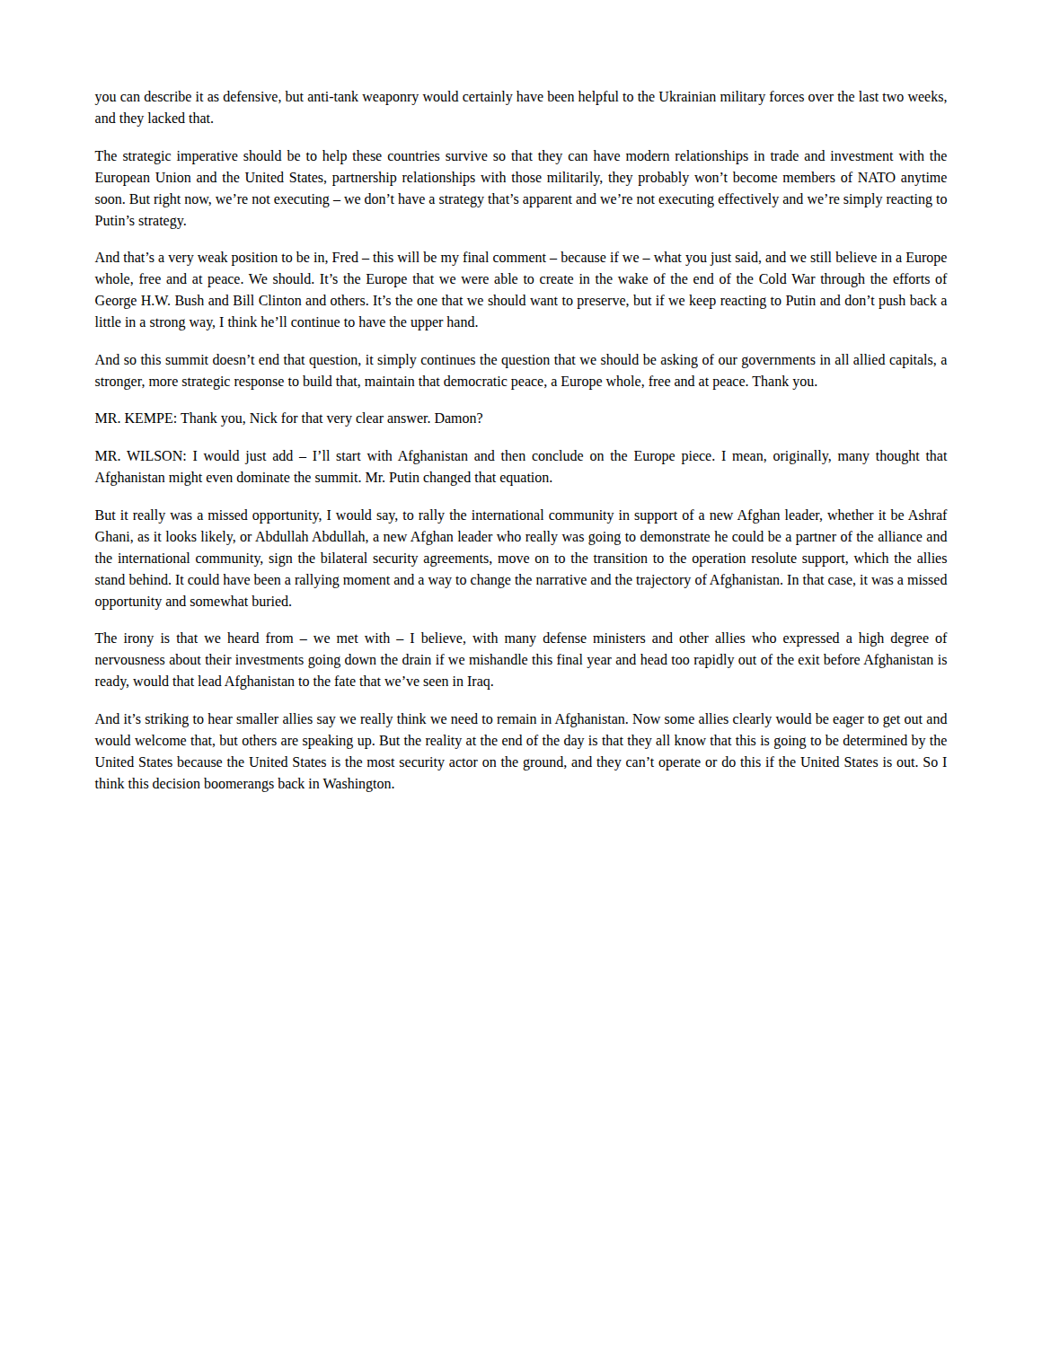you can describe it as defensive, but anti-tank weaponry would certainly have been helpful to the Ukrainian military forces over the last two weeks, and they lacked that.
The strategic imperative should be to help these countries survive so that they can have modern relationships in trade and investment with the European Union and the United States, partnership relationships with those militarily, they probably won’t become members of NATO anytime soon. But right now, we’re not executing – we don’t have a strategy that’s apparent and we’re not executing effectively and we’re simply reacting to Putin’s strategy.
And that’s a very weak position to be in, Fred – this will be my final comment – because if we – what you just said, and we still believe in a Europe whole, free and at peace. We should. It’s the Europe that we were able to create in the wake of the end of the Cold War through the efforts of George H.W. Bush and Bill Clinton and others. It’s the one that we should want to preserve, but if we keep reacting to Putin and don’t push back a little in a strong way, I think he’ll continue to have the upper hand.
And so this summit doesn’t end that question, it simply continues the question that we should be asking of our governments in all allied capitals, a stronger, more strategic response to build that, maintain that democratic peace, a Europe whole, free and at peace. Thank you.
MR. KEMPE: Thank you, Nick for that very clear answer. Damon?
MR. WILSON: I would just add – I’ll start with Afghanistan and then conclude on the Europe piece. I mean, originally, many thought that Afghanistan might even dominate the summit. Mr. Putin changed that equation.
But it really was a missed opportunity, I would say, to rally the international community in support of a new Afghan leader, whether it be Ashraf Ghani, as it looks likely, or Abdullah Abdullah, a new Afghan leader who really was going to demonstrate he could be a partner of the alliance and the international community, sign the bilateral security agreements, move on to the transition to the operation resolute support, which the allies stand behind. It could have been a rallying moment and a way to change the narrative and the trajectory of Afghanistan. In that case, it was a missed opportunity and somewhat buried.
The irony is that we heard from – we met with – I believe, with many defense ministers and other allies who expressed a high degree of nervousness about their investments going down the drain if we mishandle this final year and head too rapidly out of the exit before Afghanistan is ready, would that lead Afghanistan to the fate that we’ve seen in Iraq.
And it’s striking to hear smaller allies say we really think we need to remain in Afghanistan. Now some allies clearly would be eager to get out and would welcome that, but others are speaking up. But the reality at the end of the day is that they all know that this is going to be determined by the United States because the United States is the most security actor on the ground, and they can’t operate or do this if the United States is out. So I think this decision boomerangs back in Washington.